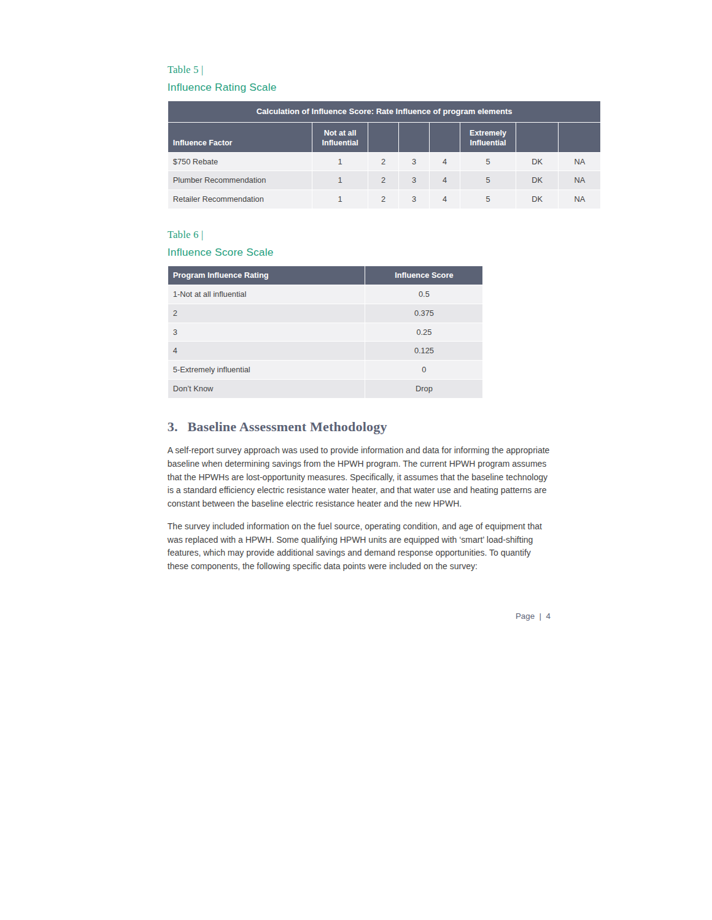Table 5 |
Influence Rating Scale
| Calculation of Influence Score: Rate Influence of program elements |
| --- |
| Influence Factor | Not at all Influential | | | | Extremely Influential | | |
| $750 Rebate | 1 | 2 | 3 | 4 | 5 | DK | NA |
| Plumber Recommendation | 1 | 2 | 3 | 4 | 5 | DK | NA |
| Retailer Recommendation | 1 | 2 | 3 | 4 | 5 | DK | NA |
Table 6 |
Influence Score Scale
| Program Influence Rating | Influence Score |
| --- | --- |
| 1-Not at all influential | 0.5 |
| 2 | 0.375 |
| 3 | 0.25 |
| 4 | 0.125 |
| 5-Extremely influential | 0 |
| Don’t Know | Drop |
3. Baseline Assessment Methodology
A self-report survey approach was used to provide information and data for informing the appropriate baseline when determining savings from the HPWH program. The current HPWH program assumes that the HPWHs are lost-opportunity measures. Specifically, it assumes that the baseline technology is a standard efficiency electric resistance water heater, and that water use and heating patterns are constant between the baseline electric resistance heater and the new HPWH.
The survey included information on the fuel source, operating condition, and age of equipment that was replaced with a HPWH. Some qualifying HPWH units are equipped with ‘smart’ load-shifting features, which may provide additional savings and demand response opportunities. To quantify these components, the following specific data points were included on the survey:
Page | 4